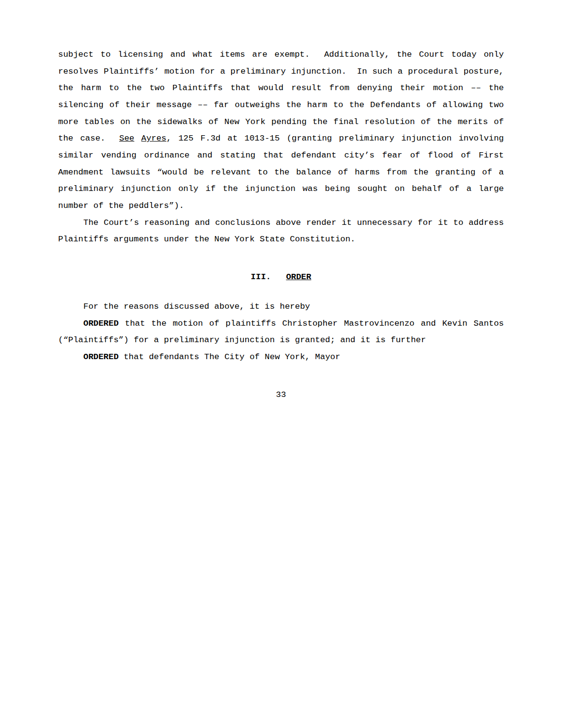subject to licensing and what items are exempt. Additionally, the Court today only resolves Plaintiffs’ motion for a preliminary injunction. In such a procedural posture, the harm to the two Plaintiffs that would result from denying their motion –– the silencing of their message –– far outweighs the harm to the Defendants of allowing two more tables on the sidewalks of New York pending the final resolution of the merits of the case. See Ayres, 125 F.3d at 1013-15 (granting preliminary injunction involving similar vending ordinance and stating that defendant city’s fear of flood of First Amendment lawsuits “would be relevant to the balance of harms from the granting of a preliminary injunction only if the injunction was being sought on behalf of a large number of the peddlers”).
The Court’s reasoning and conclusions above render it unnecessary for it to address Plaintiffs arguments under the New York State Constitution.
III. ORDER
For the reasons discussed above, it is hereby
ORDERED that the motion of plaintiffs Christopher Mastrovincenzo and Kevin Santos (“Plaintiffs”) for a preliminary injunction is granted; and it is further
ORDERED that defendants The City of New York, Mayor
33